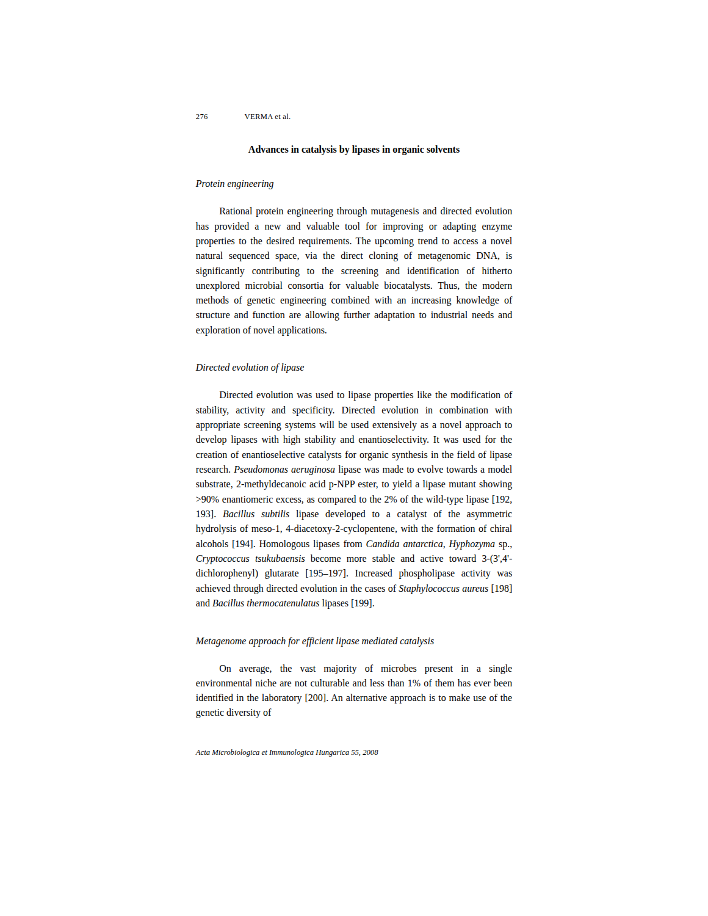276 VERMA et al.
Advances in catalysis by lipases in organic solvents
Protein engineering
Rational protein engineering through mutagenesis and directed evolution has provided a new and valuable tool for improving or adapting enzyme properties to the desired requirements. The upcoming trend to access a novel natural sequenced space, via the direct cloning of metagenomic DNA, is significantly contributing to the screening and identification of hitherto unexplored microbial consortia for valuable biocatalysts. Thus, the modern methods of genetic engineering combined with an increasing knowledge of structure and function are allowing further adaptation to industrial needs and exploration of novel applications.
Directed evolution of lipase
Directed evolution was used to lipase properties like the modification of stability, activity and specificity. Directed evolution in combination with appropriate screening systems will be used extensively as a novel approach to develop lipases with high stability and enantioselectivity. It was used for the creation of enantioselective catalysts for organic synthesis in the field of lipase research. Pseudomonas aeruginosa lipase was made to evolve towards a model substrate, 2-methyldecanoic acid p-NPP ester, to yield a lipase mutant showing >90% enantiomeric excess, as compared to the 2% of the wild-type lipase [192, 193]. Bacillus subtilis lipase developed to a catalyst of the asymmetric hydrolysis of meso-1, 4-diacetoxy-2-cyclopentene, with the formation of chiral alcohols [194]. Homologous lipases from Candida antarctica, Hyphozyma sp., Cryptococcus tsukubaensis become more stable and active toward 3-(3',4'-dichlorophenyl) glutarate [195–197]. Increased phospholipase activity was achieved through directed evolution in the cases of Staphylococcus aureus [198] and Bacillus thermocatenulatus lipases [199].
Metagenome approach for efficient lipase mediated catalysis
On average, the vast majority of microbes present in a single environmental niche are not culturable and less than 1% of them has ever been identified in the laboratory [200]. An alternative approach is to make use of the genetic diversity of
Acta Microbiologica et Immunologica Hungarica 55, 2008